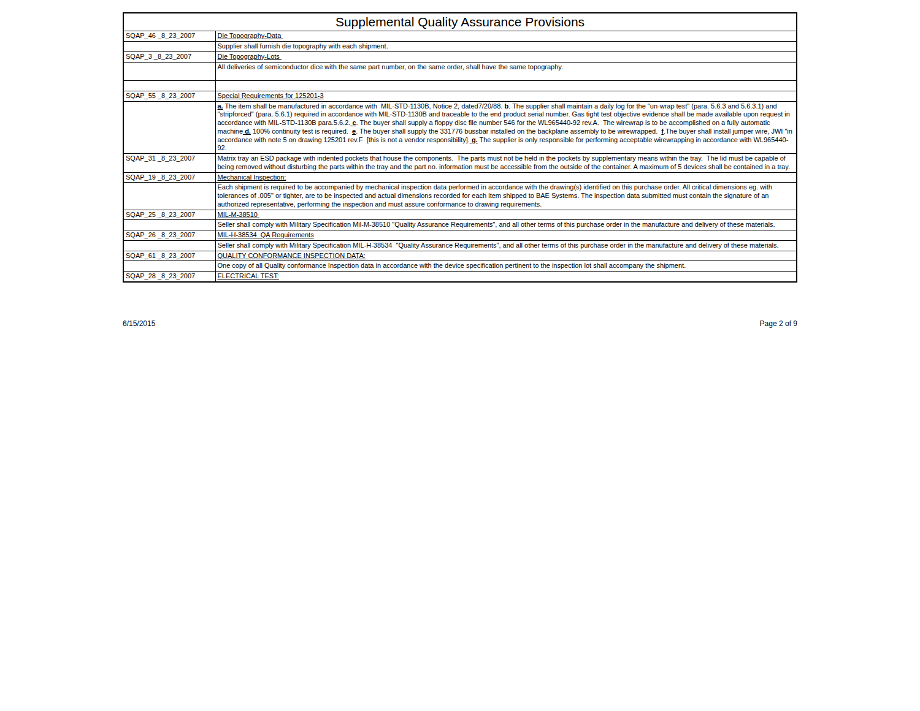| Supplemental Quality Assurance Provisions |
| SQAP_46 _8_23_2007 | Die Topography-Data |
| | Supplier shall furnish die topography with each shipment. |
| SQAP_3 _8_23_2007 | Die Topography-Lots |
| | All deliveries of semiconductor dice with the same part number, on the same order, shall have the same topography. |
| SQAP_55 _8_23_2007 | Special Requirements for 125201-3 |
| | a. The item shall be manufactured in accordance with MIL-STD-1130B, Notice 2, dated7/20/88. b . The supplier shall maintain a daily log for the "un-wrap test" (para. 5.6.3 and 5.6.3.1) and "stripforced" (para. 5.6.1) required in accordance with MIL-STD-1130B and traceable to the end product serial number. Gas tight test objective evidence shall be made available upon request in accordance with MIL-STD-1130B para.5.6.2. c . The buyer shall supply a floppy disc file number 546 for the WL965440-92 rev.A. The wirewrap is to be accomplished on a fully automatic machine d. 100% continuity test is required. e . The buyer shall supply the 331776 bussbar installed on the backplane assembly to be wirewrapped. f .The buyer shall install jumper wire, JWI "in accordance with note 5 on drawing 125201 rev.F [this is not a vendor responsibility]. g. The supplier is only responsible for performing acceptable wirewrapping in accordance with WL965440-92. |
| SQAP_31 _8_23_2007 | Matrix tray an ESD package with indented pockets that house the components. The parts must not be held in the pockets by supplementary means within the tray. The lid must be capable of being removed without disturbing the parts within the tray and the part no. information must be accessible from the outside of the container. A maximum of 5 devices shall be contained in a tray. |
| SQAP_19 _8_23_2007 | Mechanical Inspection: |
| | Each shipment is required to be accompanied by mechanical inspection data performed in accordance with the drawing(s) identified on this purchase order. All critical dimensions eg. with tolerances of .005" or tighter, are to be inspected and actual dimensions recorded for each item shipped to BAE Systems. The inspection data submitted must contain the signature of an authorized representative, performing the inspection and must assure conformance to drawing requirements. |
| SQAP_25 _8_23_2007 | MIL-M-38510 |
| | Seller shall comply with Military Specification Mil-M-38510 "Quality Assurance Requirements", and all other terms of this purchase order in the manufacture and delivery of these materials. |
| SQAP_26 _8_23_2007 | MIL-H-38534 QA Requirements |
| | Seller shall comply with Military Specification MIL-H-38534 "Quality Assurance Requirements", and all other terms of this purchase order in the manufacture and delivery of these materials. |
| SQAP_61 _8_23_2007 | QUALITY CONFORMANCE INSPECTION DATA: |
| | One copy of all Quality conformance Inspection data in accordance with the device specification pertinent to the inspection lot shall accompany the shipment. |
| SQAP_28 _8_23_2007 | ELECTRICAL TEST: |
6/15/2015
Page 2 of 9